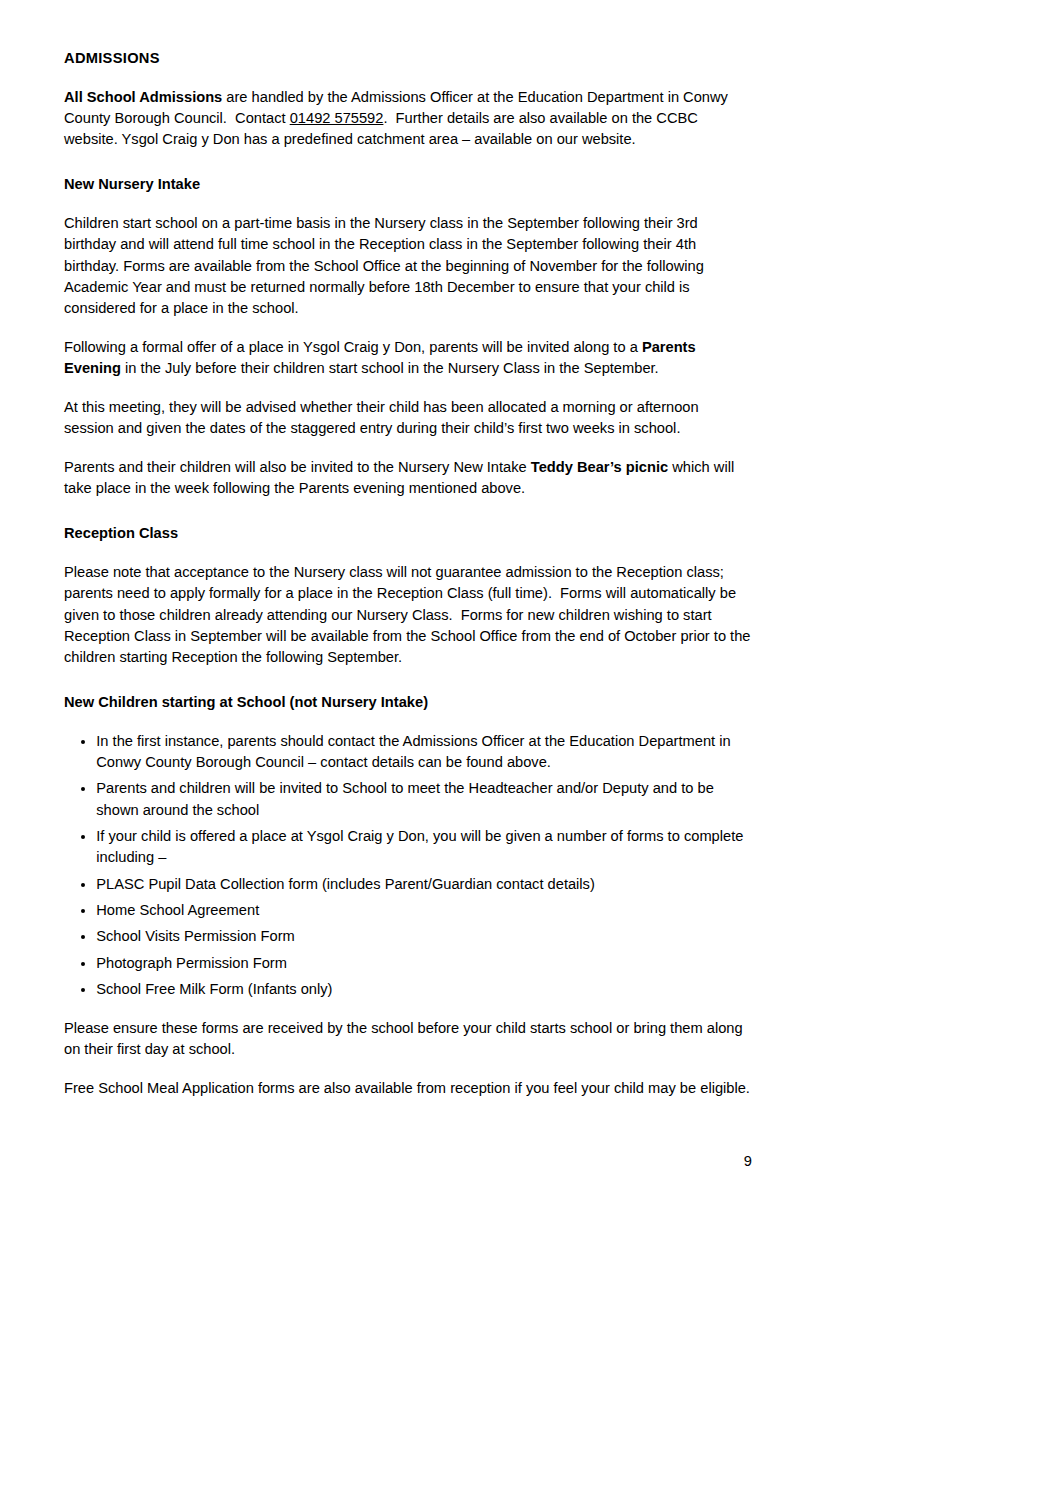ADMISSIONS
All School Admissions are handled by the Admissions Officer at the Education Department in Conwy County Borough Council. Contact 01492 575592. Further details are also available on the CCBC website. Ysgol Craig y Don has a predefined catchment area – available on our website.
New Nursery Intake
Children start school on a part-time basis in the Nursery class in the September following their 3rd birthday and will attend full time school in the Reception class in the September following their 4th birthday. Forms are available from the School Office at the beginning of November for the following Academic Year and must be returned normally before 18th December to ensure that your child is considered for a place in the school.
Following a formal offer of a place in Ysgol Craig y Don, parents will be invited along to a Parents Evening in the July before their children start school in the Nursery Class in the September.
At this meeting, they will be advised whether their child has been allocated a morning or afternoon session and given the dates of the staggered entry during their child’s first two weeks in school.
Parents and their children will also be invited to the Nursery New Intake Teddy Bear’s picnic which will take place in the week following the Parents evening mentioned above.
Reception Class
Please note that acceptance to the Nursery class will not guarantee admission to the Reception class; parents need to apply formally for a place in the Reception Class (full time). Forms will automatically be given to those children already attending our Nursery Class. Forms for new children wishing to start Reception Class in September will be available from the School Office from the end of October prior to the children starting Reception the following September.
New Children starting at School (not Nursery Intake)
In the first instance, parents should contact the Admissions Officer at the Education Department in Conwy County Borough Council – contact details can be found above.
Parents and children will be invited to School to meet the Headteacher and/or Deputy and to be shown around the school
If your child is offered a place at Ysgol Craig y Don, you will be given a number of forms to complete including –
PLASC Pupil Data Collection form (includes Parent/Guardian contact details)
Home School Agreement
School Visits Permission Form
Photograph Permission Form
School Free Milk Form (Infants only)
Please ensure these forms are received by the school before your child starts school or bring them along on their first day at school.
Free School Meal Application forms are also available from reception if you feel your child may be eligible.
9